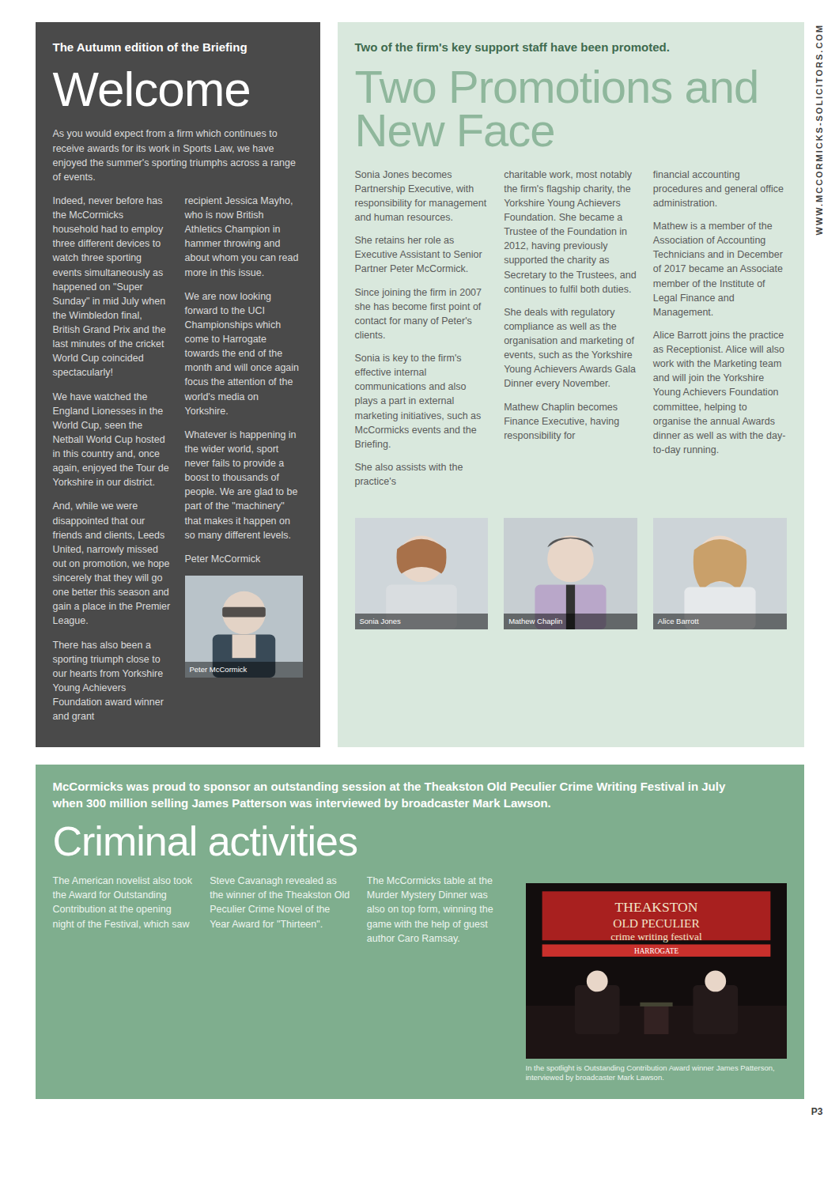WWW.MCCORMICKS-SOLICITORS.COM
The Autumn edition of the Briefing
Welcome
As you would expect from a firm which continues to receive awards for its work in Sports Law, we have enjoyed the summer's sporting triumphs across a range of events.
Indeed, never before has the McCormicks household had to employ three different devices to watch three sporting events simultaneously as happened on "Super Sunday" in mid July when the Wimbledon final, British Grand Prix and the last minutes of the cricket World Cup coincided spectacularly!
We have watched the England Lionesses in the World Cup, seen the Netball World Cup hosted in this country and, once again, enjoyed the Tour de Yorkshire in our district.
And, while we were disappointed that our friends and clients, Leeds United, narrowly missed out on promotion, we hope sincerely that they will go one better this season and gain a place in the Premier League.
There has also been a sporting triumph close to our hearts from Yorkshire Young Achievers Foundation award winner and grant
recipient Jessica Mayho, who is now British Athletics Champion in hammer throwing and about whom you can read more in this issue.
We are now looking forward to the UCI Championships which come to Harrogate towards the end of the month and will once again focus the attention of the world's media on Yorkshire.
Whatever is happening in the wider world, sport never fails to provide a boost to thousands of people. We are glad to be part of the "machinery" that makes it happen on so many different levels.
Peter McCormick
Peter McCormick
Two of the firm's key support staff have been promoted.
Two Promotions and New Face
Sonia Jones becomes Partnership Executive, with responsibility for management and human resources.
She retains her role as Executive Assistant to Senior Partner Peter McCormick.
Since joining the firm in 2007 she has become first point of contact for many of Peter's clients.
Sonia is key to the firm's effective internal communications and also plays a part in external marketing initiatives, such as McCormicks events and the Briefing.
She also assists with the practice's
charitable work, most notably the firm's flagship charity, the Yorkshire Young Achievers Foundation. She became a Trustee of the Foundation in 2012, having previously supported the charity as Secretary to the Trustees, and continues to fulfil both duties.
She deals with regulatory compliance as well as the organisation and marketing of events, such as the Yorkshire Young Achievers Awards Gala Dinner every November.
Mathew Chaplin becomes Finance Executive, having responsibility for
financial accounting procedures and general office administration.
Mathew is a member of the Association of Accounting Technicians and in December of 2017 became an Associate member of the Institute of Legal Finance and Management.
Alice Barrott joins the practice as Receptionist. Alice will also work with the Marketing team and will join the Yorkshire Young Achievers Foundation committee, helping to organise the annual Awards dinner as well as with the day-to-day running.
Sonia Jones
Mathew Chaplin
Alice Barrott
McCormicks was proud to sponsor an outstanding session at the Theakston Old Peculier Crime Writing Festival in July when 300 million selling James Patterson was interviewed by broadcaster Mark Lawson.
Criminal activities
The American novelist also took the Award for Outstanding Contribution at the opening night of the Festival, which saw
Steve Cavanagh revealed as the winner of the Theakston Old Peculier Crime Novel of the Year Award for "Thirteen".
The McCormicks table at the Murder Mystery Dinner was also on top form, winning the game with the help of guest author Caro Ramsay.
In the spotlight is Outstanding Contribution Award winner James Patterson, interviewed by broadcaster Mark Lawson.
P3